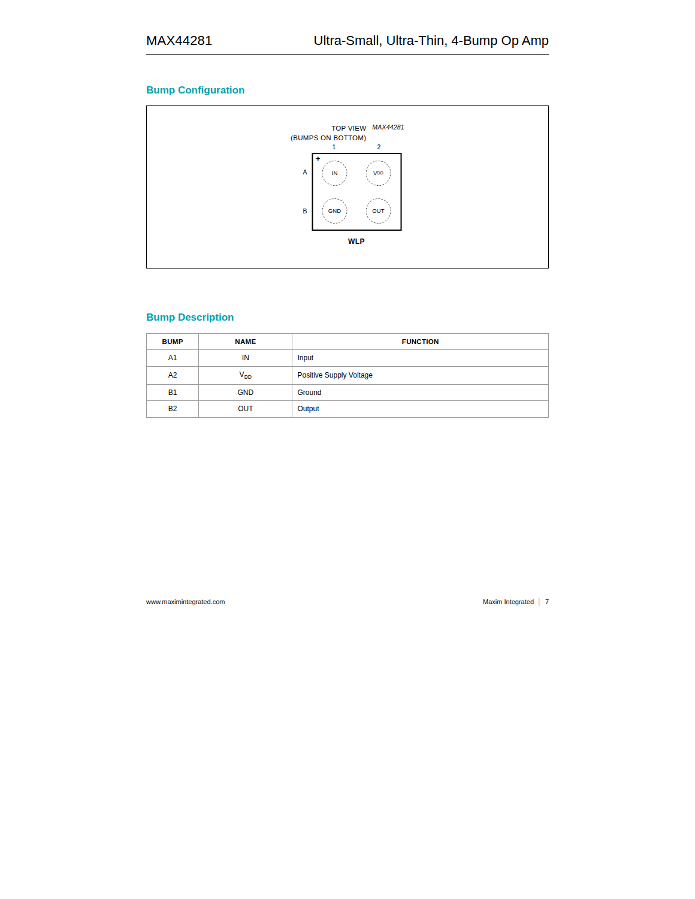MAX44281
Ultra-Small, Ultra-Thin, 4-Bump Op Amp
Bump Configuration
TOP VIEW
(BUMPS ON BOTTOM)
MAX44281
12
AB
+
IN
VDD
GND
OUT
WLP
Bump Description
| BUMP | NAME | FUNCTION |
| --- | --- | --- |
| A1 | IN | Input |
| A2 | V DD | Positive Supply Voltage |
| B1 | GND | Ground |
| B2 | OUT | Output |
www.maximintegrated.com
Maxim Integrated│7